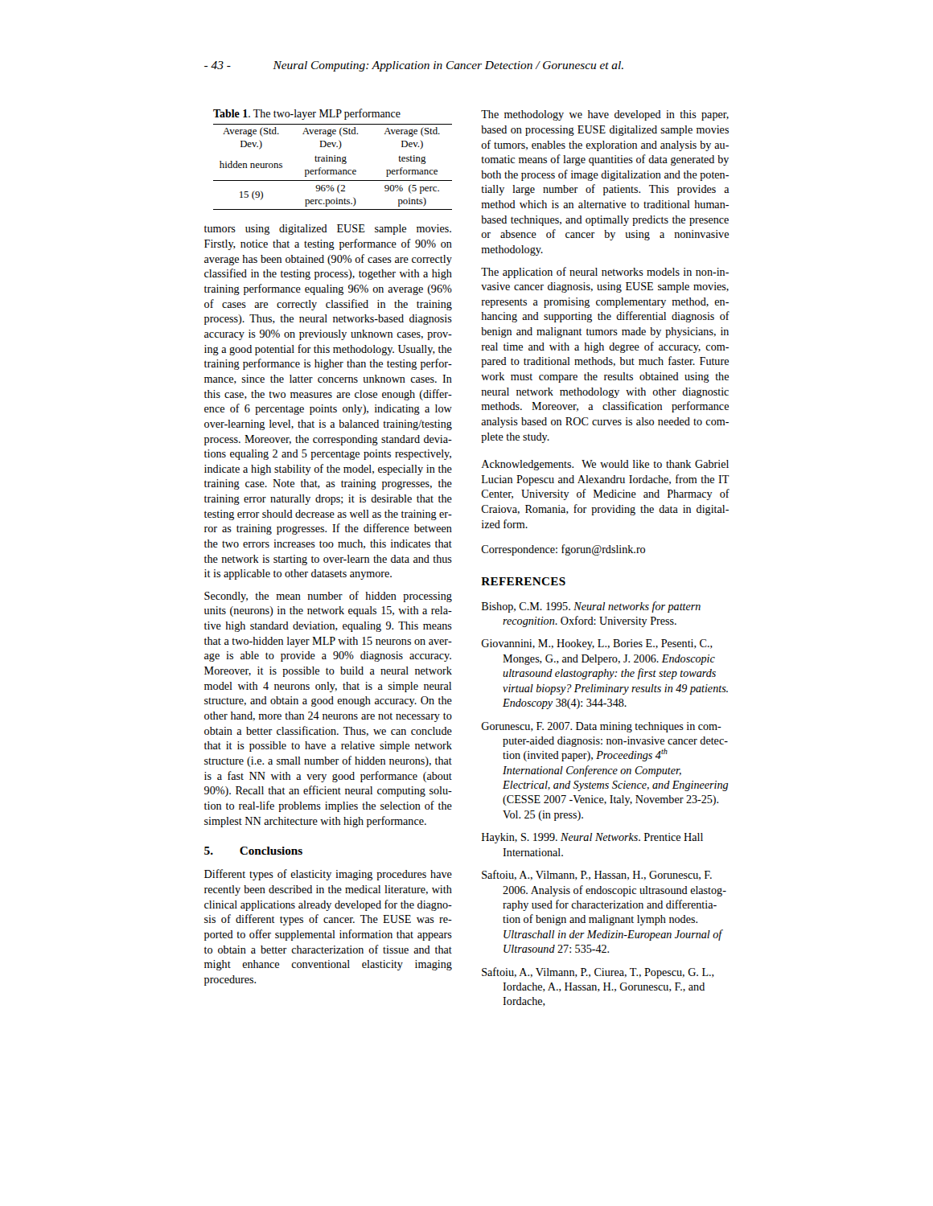- 43 - Neural Computing: Application in Cancer Detection / Gorunescu et al.
Table 1. The two-layer MLP performance
| Average (Std. Dev.) | Average (Std. Dev.) | Average (Std. Dev.) |
| --- | --- | --- |
| hidden neurons | training performance | testing performance |
| 15 (9) | 96% (2 perc.points.) | 90% (5 perc. points) |
tumors using digitalized EUSE sample movies. Firstly, notice that a testing performance of 90% on average has been obtained (90% of cases are correctly classified in the testing process), together with a high training performance equaling 96% on average (96% of cases are correctly classified in the training process). Thus, the neural networks-based diagnosis accuracy is 90% on previously unknown cases, proving a good potential for this methodology. Usually, the training performance is higher than the testing performance, since the latter concerns unknown cases. In this case, the two measures are close enough (difference of 6 percentage points only), indicating a low over-learning level, that is a balanced training/testing process. Moreover, the corresponding standard deviations equaling 2 and 5 percentage points respectively, indicate a high stability of the model, especially in the training case. Note that, as training progresses, the training error naturally drops; it is desirable that the testing error should decrease as well as the training error as training progresses. If the difference between the two errors increases too much, this indicates that the network is starting to over-learn the data and thus it is applicable to other datasets anymore.
Secondly, the mean number of hidden processing units (neurons) in the network equals 15, with a relative high standard deviation, equaling 9. This means that a two-hidden layer MLP with 15 neurons on average is able to provide a 90% diagnosis accuracy. Moreover, it is possible to build a neural network model with 4 neurons only, that is a simple neural structure, and obtain a good enough accuracy. On the other hand, more than 24 neurons are not necessary to obtain a better classification. Thus, we can conclude that it is possible to have a relative simple network structure (i.e. a small number of hidden neurons), that is a fast NN with a very good performance (about 90%). Recall that an efficient neural computing solution to real-life problems implies the selection of the simplest NN architecture with high performance.
5. Conclusions
Different types of elasticity imaging procedures have recently been described in the medical literature, with clinical applications already developed for the diagnosis of different types of cancer. The EUSE was reported to offer supplemental information that appears to obtain a better characterization of tissue and that might enhance conventional elasticity imaging procedures.
The methodology we have developed in this paper, based on processing EUSE digitalized sample movies of tumors, enables the exploration and analysis by automatic means of large quantities of data generated by both the process of image digitalization and the potentially large number of patients. This provides a method which is an alternative to traditional human-based techniques, and optimally predicts the presence or absence of cancer by using a noninvasive methodology.
The application of neural networks models in non-invasive cancer diagnosis, using EUSE sample movies, represents a promising complementary method, enhancing and supporting the differential diagnosis of benign and malignant tumors made by physicians, in real time and with a high degree of accuracy, compared to traditional methods, but much faster. Future work must compare the results obtained using the neural network methodology with other diagnostic methods. Moreover, a classification performance analysis based on ROC curves is also needed to complete the study.
Acknowledgements. We would like to thank Gabriel Lucian Popescu and Alexandru Iordache, from the IT Center, University of Medicine and Pharmacy of Craiova, Romania, for providing the data in digitalized form.
Correspondence: fgorun@rdslink.ro
REFERENCES
Bishop, C.M. 1995. Neural networks for pattern recognition. Oxford: University Press.
Giovannini, M., Hookey, L., Bories E., Pesenti, C., Monges, G., and Delpero, J. 2006. Endoscopic ultrasound elastography: the first step towards virtual biopsy? Preliminary results in 49 patients. Endoscopy 38(4): 344-348.
Gorunescu, F. 2007. Data mining techniques in computer-aided diagnosis: non-invasive cancer detection (invited paper), Proceedings 4th International Conference on Computer, Electrical, and Systems Science, and Engineering (CESSE 2007 -Venice, Italy, November 23-25). Vol. 25 (in press).
Haykin, S. 1999. Neural Networks. Prentice Hall International.
Saftoiu, A., Vilmann, P., Hassan, H., Gorunescu, F. 2006. Analysis of endoscopic ultrasound elastography used for characterization and differentiation of benign and malignant lymph nodes. Ultraschall in der Medizin-European Journal of Ultrasound 27: 535-42.
Saftoiu, A., Vilmann, P., Ciurea, T., Popescu, G. L., Iordache, A., Hassan, H., Gorunescu, F., and Iordache,